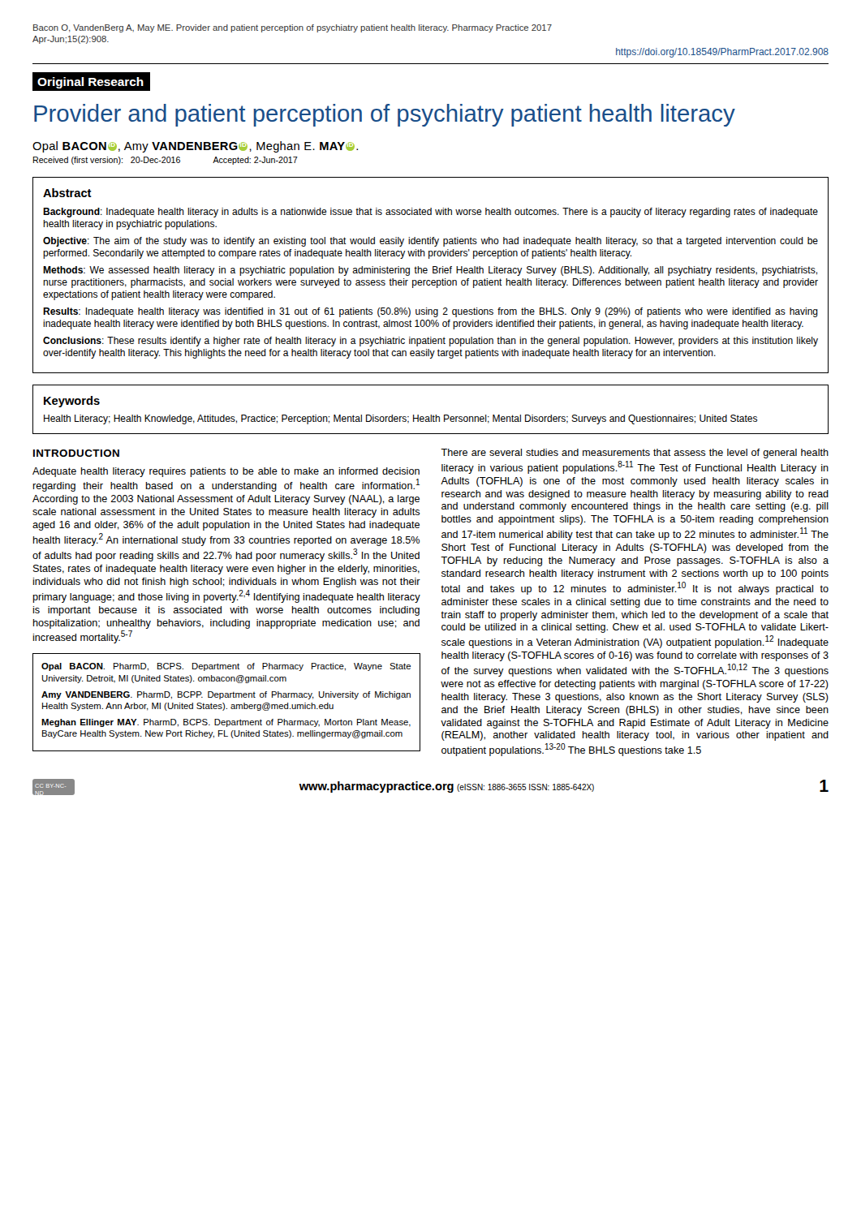Bacon O, VandenBerg A, May ME. Provider and patient perception of psychiatry patient health literacy. Pharmacy Practice 2017
Apr-Jun;15(2):908.
https://doi.org/10.18549/PharmPract.2017.02.908
Original Research
Provider and patient perception of psychiatry patient health literacy
Opal BACON , Amy VANDENBERG , Meghan E. MAY .
Received (first version): 20-Dec-2016 Accepted: 2-Jun-2017
Abstract
Background: Inadequate health literacy in adults is a nationwide issue that is associated with worse health outcomes. There is a paucity of literacy regarding rates of inadequate health literacy in psychiatric populations.
Objective: The aim of the study was to identify an existing tool that would easily identify patients who had inadequate health literacy, so that a targeted intervention could be performed. Secondarily we attempted to compare rates of inadequate health literacy with providers' perception of patients' health literacy.
Methods: We assessed health literacy in a psychiatric population by administering the Brief Health Literacy Survey (BHLS). Additionally, all psychiatry residents, psychiatrists, nurse practitioners, pharmacists, and social workers were surveyed to assess their perception of patient health literacy. Differences between patient health literacy and provider expectations of patient health literacy were compared.
Results: Inadequate health literacy was identified in 31 out of 61 patients (50.8%) using 2 questions from the BHLS. Only 9 (29%) of patients who were identified as having inadequate health literacy were identified by both BHLS questions. In contrast, almost 100% of providers identified their patients, in general, as having inadequate health literacy.
Conclusions: These results identify a higher rate of health literacy in a psychiatric inpatient population than in the general population. However, providers at this institution likely over-identify health literacy. This highlights the need for a health literacy tool that can easily target patients with inadequate health literacy for an intervention.
Keywords
Health Literacy; Health Knowledge, Attitudes, Practice; Perception; Mental Disorders; Health Personnel; Mental Disorders; Surveys and Questionnaires; United States
INTRODUCTION
Adequate health literacy requires patients to be able to make an informed decision regarding their health based on a understanding of health care information.1 According to the 2003 National Assessment of Adult Literacy Survey (NAAL), a large scale national assessment in the United States to measure health literacy in adults aged 16 and older, 36% of the adult population in the United States had inadequate health literacy.2 An international study from 33 countries reported on average 18.5% of adults had poor reading skills and 22.7% had poor numeracy skills.3 In the United States, rates of inadequate health literacy were even higher in the elderly, minorities, individuals who did not finish high school; individuals in whom English was not their primary language; and those living in poverty.2,4 Identifying inadequate health literacy is important because it is associated with worse health outcomes including hospitalization; unhealthy behaviors, including inappropriate medication use; and increased mortality.5-7
Opal BACON. PharmD, BCPS. Department of Pharmacy Practice, Wayne State University. Detroit, MI (United States). ombacon@gmail.com
Amy VANDENBERG. PharmD, BCPP. Department of Pharmacy, University of Michigan Health System. Ann Arbor, MI (United States). amberg@med.umich.edu
Meghan Ellinger MAY. PharmD, BCPS. Department of Pharmacy, Morton Plant Mease, BayCare Health System. New Port Richey, FL (United States). mellingermay@gmail.com
There are several studies and measurements that assess the level of general health literacy in various patient populations.8-11 The Test of Functional Health Literacy in Adults (TOFHLA) is one of the most commonly used health literacy scales in research and was designed to measure health literacy by measuring ability to read and understand commonly encountered things in the health care setting (e.g. pill bottles and appointment slips). The TOFHLA is a 50-item reading comprehension and 17-item numerical ability test that can take up to 22 minutes to administer.11 The Short Test of Functional Literacy in Adults (S-TOFHLA) was developed from the TOFHLA by reducing the Numeracy and Prose passages. S-TOFHLA is also a standard research health literacy instrument with 2 sections worth up to 100 points total and takes up to 12 minutes to administer.10 It is not always practical to administer these scales in a clinical setting due to time constraints and the need to train staff to properly administer them, which led to the development of a scale that could be utilized in a clinical setting. Chew et al. used S-TOFHLA to validate Likert-scale questions in a Veteran Administration (VA) outpatient population.12 Inadequate health literacy (S-TOFHLA scores of 0-16) was found to correlate with responses of 3 of the survey questions when validated with the S-TOFHLA.10,12 The 3 questions were not as effective for detecting patients with marginal (S-TOFHLA score of 17-22) health literacy. These 3 questions, also known as the Short Literacy Survey (SLS) and the Brief Health Literacy Screen (BHLS) in other studies, have since been validated against the S-TOFHLA and Rapid Estimate of Adult Literacy in Medicine (REALM), another validated health literacy tool, in various other inpatient and outpatient populations.13-20 The BHLS questions take 1.5
www.pharmacypractice.org (eISSN: 1886-3655 ISSN: 1885-642X)
1